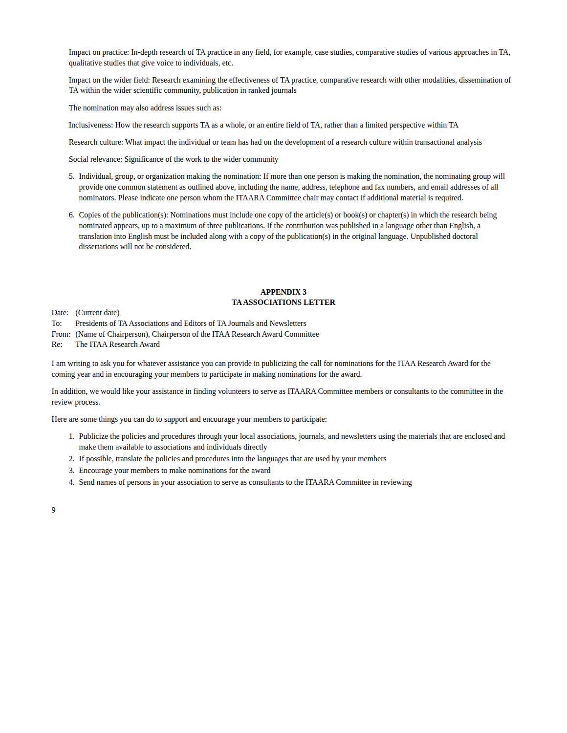Impact on practice: In-depth research of TA practice in any field, for example, case studies, comparative studies of various approaches in TA, qualitative studies that give voice to individuals, etc.
Impact on the wider field: Research examining the effectiveness of TA practice, comparative research with other modalities, dissemination of TA within the wider scientific community, publication in ranked journals
The nomination may also address issues such as:
Inclusiveness: How the research supports TA as a whole, or an entire field of TA, rather than a limited perspective within TA
Research culture: What impact the individual or team has had on the development of a research culture within transactional analysis
Social relevance: Significance of the work to the wider community
Individual, group, or organization making the nomination: If more than one person is making the nomination, the nominating group will provide one common statement as outlined above, including the name, address, telephone and fax numbers, and email addresses of all nominators. Please indicate one person whom the ITAARA Committee chair may contact if additional material is required.
Copies of the publication(s): Nominations must include one copy of the article(s) or book(s) or chapter(s) in which the research being nominated appears, up to a maximum of three publications. If the contribution was published in a language other than English, a translation into English must be included along with a copy of the publication(s) in the original language. Unpublished doctoral dissertations will not be considered.
APPENDIX 3 TA ASSOCIATIONS LETTER
| Date: | (Current date) |
| To: | Presidents of TA Associations and Editors of TA Journals and Newsletters |
| From: | (Name of Chairperson), Chairperson of the ITAA Research Award Committee |
| Re: | The ITAA Research Award |
I am writing to ask you for whatever assistance you can provide in publicizing the call for nominations for the ITAA Research Award for the coming year and in encouraging your members to participate in making nominations for the award.
In addition, we would like your assistance in finding volunteers to serve as ITAARA Committee members or consultants to the committee in the review process.
Here are some things you can do to support and encourage your members to participate:
Publicize the policies and procedures through your local associations, journals, and newsletters using the materials that are enclosed and make them available to associations and individuals directly
If possible, translate the policies and procedures into the languages that are used by your members
Encourage your members to make nominations for the award
Send names of persons in your association to serve as consultants to the ITAARA Committee in reviewing
9